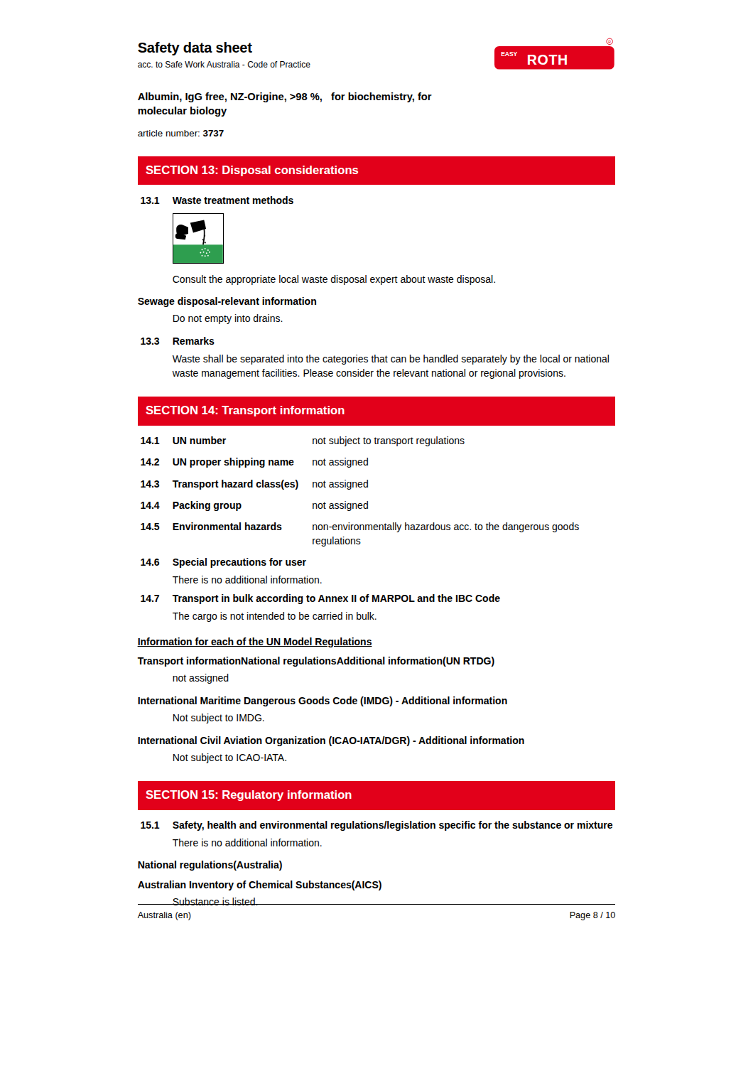R EASY ROTH
Safety data sheet
acc. to Safe Work Australia - Code of Practice
Albumin, IgG free, NZ-Origine, >98 %, for biochemistry, for molecular biology
article number: 3737
SECTION 13: Disposal considerations
13.1
Waste treatment methods
Consult the appropriate local waste disposal expert about waste disposal.
Sewage disposal-relevant information
Do not empty into drains.
13.3
Remarks
Waste shall be separated into the categories that can be handled separately by the local or national waste management facilities. Please consider the relevant national or regional provisions.
SECTION 14: Transport information
14.1
UN number
not subject to transport regulations
14.2
UN proper shipping name
not assigned
14.3
Transport hazard class(es)
not assigned
14.4
Packing group
not assigned
14.5
Environmental hazards
non-environmentally hazardous acc. to the dangerous goods regulations
14.6
Special precautions for user
There is no additional information.
14.7
Transport in bulk according to Annex II of MARPOL and the IBC Code
The cargo is not intended to be carried in bulk.
Information for each of the UN Model Regulations
Transport informationNational regulationsAdditional information(UN RTDG)
not assigned
International Maritime Dangerous Goods Code (IMDG) - Additional information
Not subject to IMDG.
International Civil Aviation Organization (ICAO-IATA/DGR) - Additional information
Not subject to ICAO-IATA.
SECTION 15: Regulatory information
15.1
Safety, health and environmental regulations/legislation specific for the substance or mixture
There is no additional information.
National regulations(Australia)
Australian Inventory of Chemical Substances(AICS)
Substance is listed.
Australia (en)
Page 8 / 10